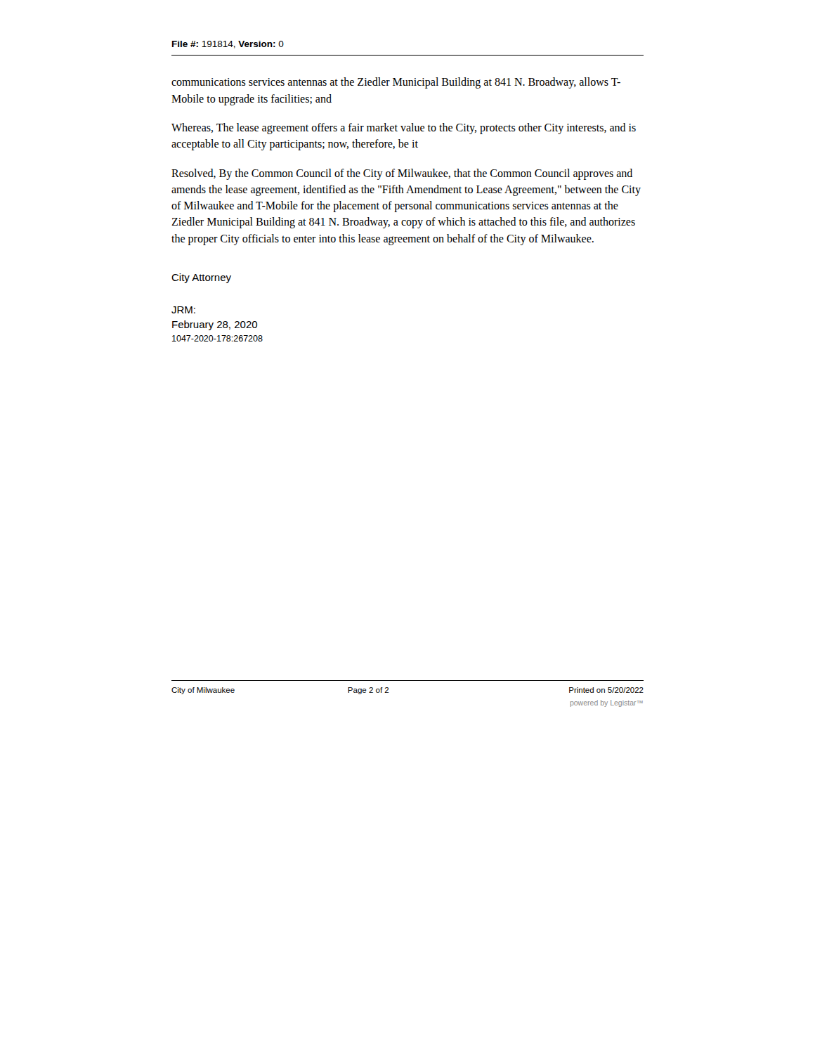File #: 191814, Version: 0
communications services antennas at the Ziedler Municipal Building at 841 N. Broadway, allows T-Mobile to upgrade its facilities; and
Whereas, The lease agreement offers a fair market value to the City, protects other City interests, and is acceptable to all City participants; now, therefore, be it
Resolved, By the Common Council of the City of Milwaukee, that the Common Council approves and amends the lease agreement, identified as the "Fifth Amendment to Lease Agreement," between the City of Milwaukee and T-Mobile for the placement of personal communications services antennas at the Ziedler Municipal Building at 841 N. Broadway, a copy of which is attached to this file, and authorizes the proper City officials to enter into this lease agreement on behalf of the City of Milwaukee.
City Attorney
JRM:
February 28, 2020
1047-2020-178:267208
City of Milwaukee
Page 2 of 2
Printed on 5/20/2022 powered by Legistar™